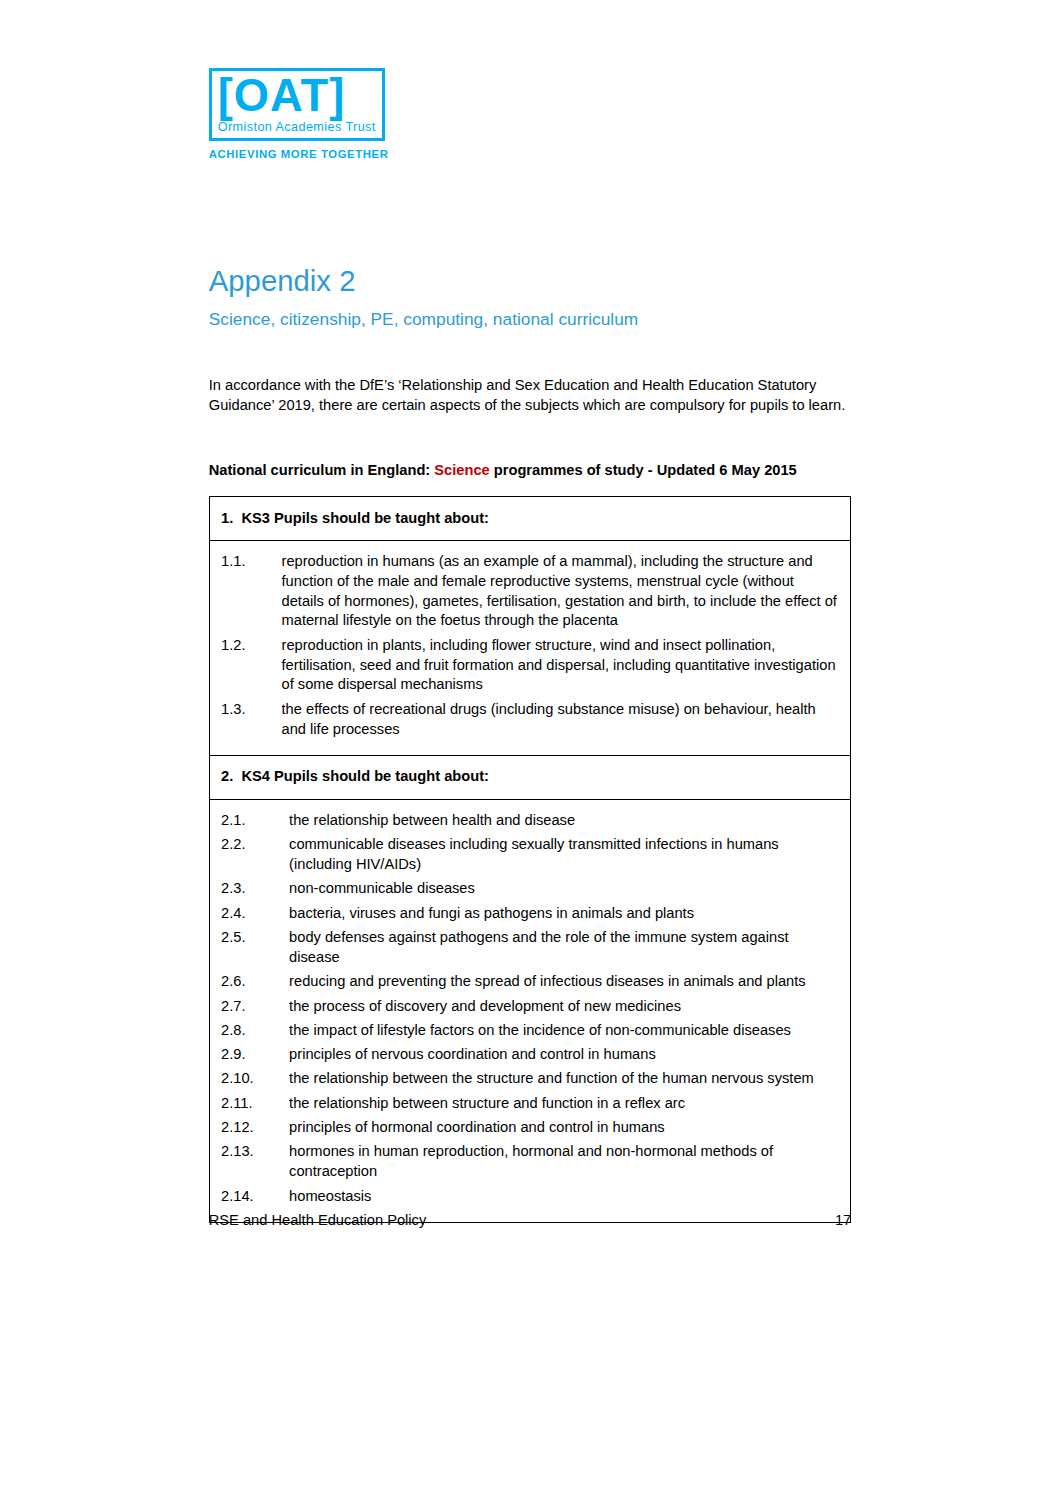[OAT]
Ormiston Academies Trust
ACHIEVING MORE TOGETHER
Appendix 2
Science, citizenship, PE, computing, national curriculum
In accordance with the DfE’s ‘Relationship and Sex Education and Health Education Statutory Guidance’ 2019, there are certain aspects of the subjects which are compulsory for pupils to learn.
National curriculum in England: Science programmes of study - Updated 6 May 2015
| 1. KS3 Pupils should be taught about: |
| 1.1. reproduction in humans (as an example of a mammal), including the structure and function of the male and female reproductive systems, menstrual cycle (without details of hormones), gametes, fertilisation, gestation and birth, to include the effect of maternal lifestyle on the foetus through the placenta 1.2. reproduction in plants, including flower structure, wind and insect pollination, fertilisation, seed and fruit formation and dispersal, including quantitative investigation of some dispersal mechanisms 1.3. the effects of recreational drugs (including substance misuse) on behaviour, health and life processes |
| 2. KS4 Pupils should be taught about: |
| 2.1. the relationship between health and disease 2.2. communicable diseases including sexually transmitted infections in humans (including HIV/AIDs) 2.3. non-communicable diseases 2.4. bacteria, viruses and fungi as pathogens in animals and plants 2.5. body defenses against pathogens and the role of the immune system against disease 2.6. reducing and preventing the spread of infectious diseases in animals and plants 2.7. the process of discovery and development of new medicines 2.8. the impact of lifestyle factors on the incidence of non-communicable diseases 2.9. principles of nervous coordination and control in humans 2.10. the relationship between the structure and function of the human nervous system 2.11. the relationship between structure and function in a reflex arc 2.12. principles of hormonal coordination and control in humans 2.13. hormones in human reproduction, hormonal and non-hormonal methods of contraception 2.14. homeostasis |
RSE and Health Education Policy 17